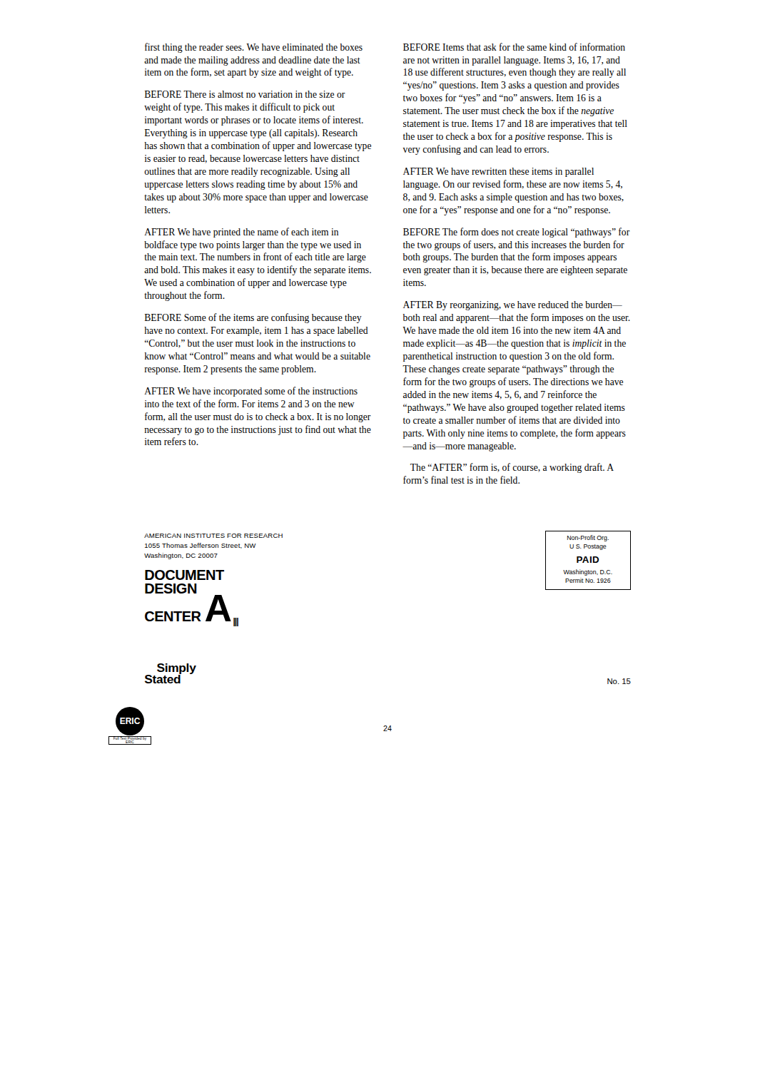first thing the reader sees. We have eliminated the boxes and made the mailing address and deadline date the last item on the form, set apart by size and weight of type.
BEFORE There is almost no variation in the size or weight of type. This makes it difficult to pick out important words or phrases or to locate items of interest. Everything is in uppercase type (all capitals). Research has shown that a combination of upper and lowercase type is easier to read, because lowercase letters have distinct outlines that are more readily recognizable. Using all uppercase letters slows reading time by about 15% and takes up about 30% more space than upper and lowercase letters.
AFTER We have printed the name of each item in boldface type two points larger than the type we used in the main text. The numbers in front of each title are large and bold. This makes it easy to identify the separate items. We used a combination of upper and lowercase type throughout the form.
BEFORE Some of the items are confusing because they have no context. For example, item 1 has a space labelled “Control,” but the user must look in the instructions to know what “Control” means and what would be a suitable response. Item 2 presents the same problem.
AFTER We have incorporated some of the instructions into the text of the form. For items 2 and 3 on the new form, all the user must do is to check a box. It is no longer necessary to go to the instructions just to find out what the item refers to.
BEFORE Items that ask for the same kind of information are not written in parallel language. Items 3, 16, 17, and 18 use different structures, even though they are really all “yes/no” questions. Item 3 asks a question and provides two boxes for “yes” and “no” answers. Item 16 is a statement. The user must check the box if the negative statement is true. Items 17 and 18 are imperatives that tell the user to check a box for a positive response. This is very confusing and can lead to errors.
AFTER We have rewritten these items in parallel language. On our revised form, these are now items 5, 4, 8, and 9. Each asks a simple question and has two boxes, one for a “yes” response and one for a “no” response.
BEFORE The form does not create logical “pathways” for the two groups of users, and this increases the burden for both groups. The burden that the form imposes appears even greater than it is, because there are eighteen separate items.
AFTER By reorganizing, we have reduced the burden—both real and apparent—that the form imposes on the user. We have made the old item 16 into the new item 4A and made explicit—as 4B—the question that is implicit in the parenthetical instruction to question 3 on the old form. These changes create separate “pathways” through the form for the two groups of users. The directions we have added in the new items 4, 5, 6, and 7 reinforce the “pathways.” We have also grouped together related items to create a smaller number of items that are divided into parts. With only nine items to complete, the form appears—and is—more manageable.
The “AFTER” form is, of course, a working draft. A form’s final test is in the field.
AMERICAN INSTITUTES FOR RESEARCH
1055 Thomas Jefferson Street, NW
Washington, DC 20007
DOCUMENT DESIGN CENTER A|||
Non-Profit Org.
U S. Postage
PAID
Washington, D.C.
Permit No. 1926
Simply Stated
No. 15
24
ERIC
Full Text Provided by ERIC